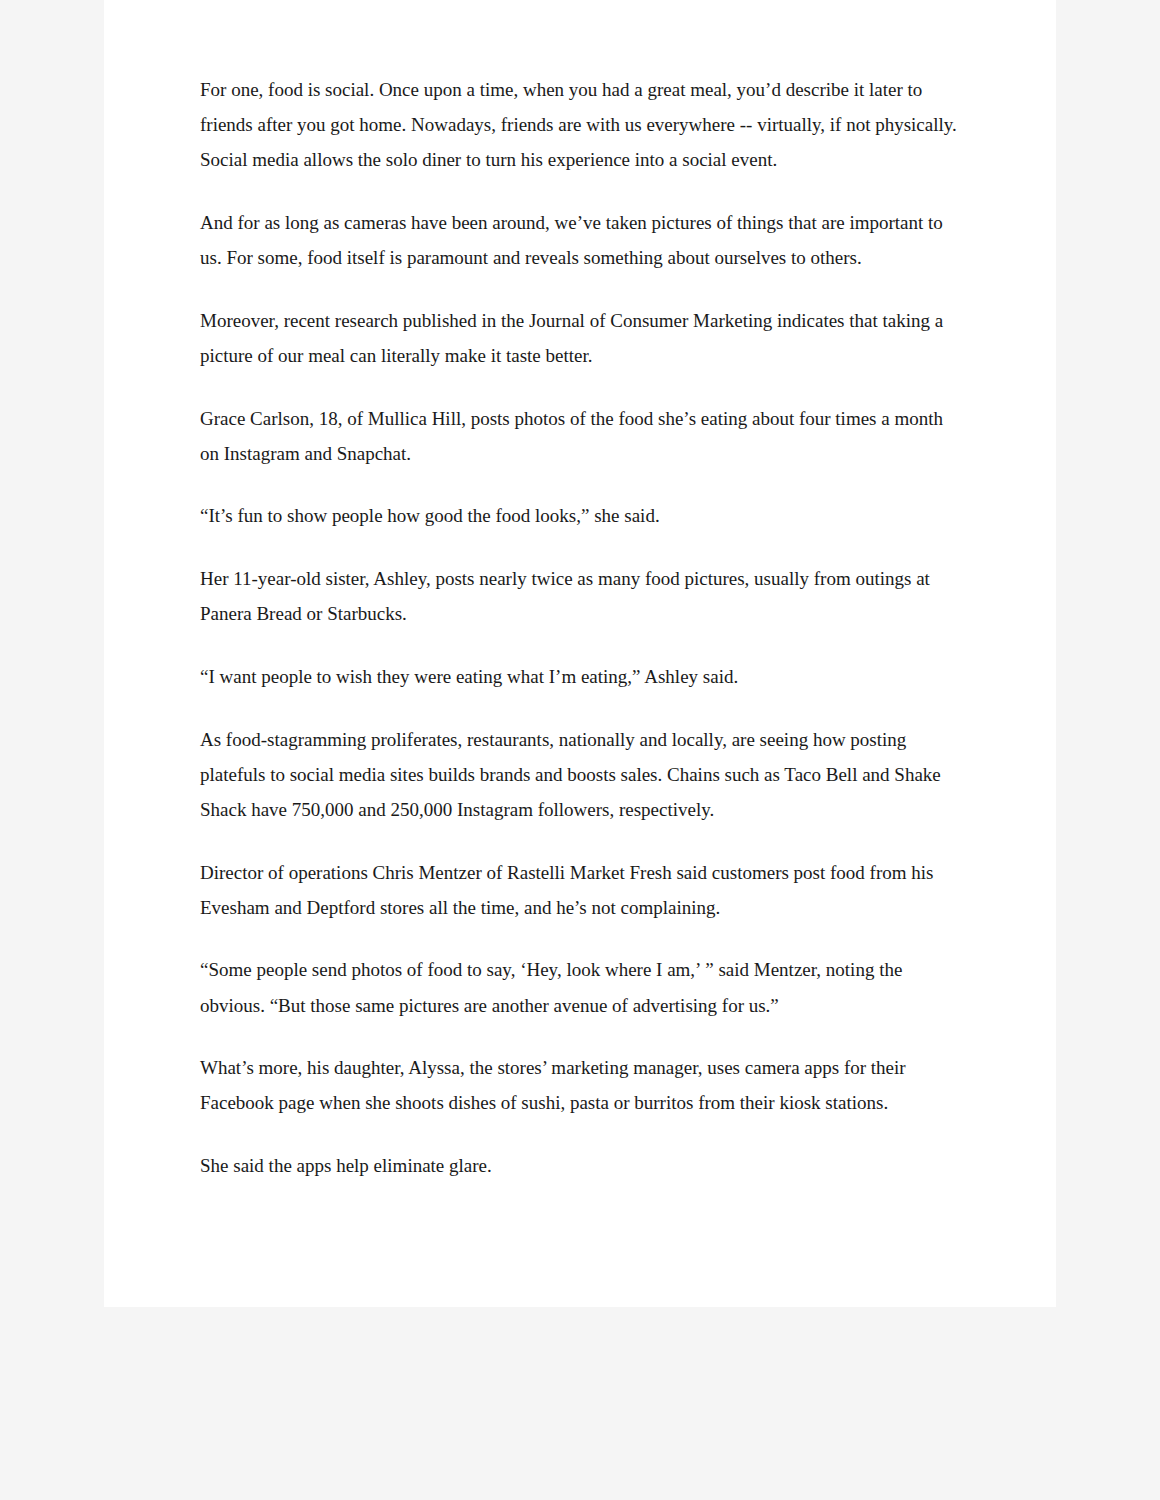For one, food is social. Once upon a time, when you had a great meal, you’d describe it later to friends after you got home. Nowadays, friends are with us everywhere -- virtually, if not physically. Social media allows the solo diner to turn his experience into a social event.
And for as long as cameras have been around, we’ve taken pictures of things that are important to us. For some, food itself is paramount and reveals something about ourselves to others.
Moreover, recent research published in the Journal of Consumer Marketing indicates that taking a picture of our meal can literally make it taste better.
Grace Carlson, 18, of Mullica Hill, posts photos of the food she’s eating about four times a month on Instagram and Snapchat.
“It’s fun to show people how good the food looks,” she said.
Her 11-year-old sister, Ashley, posts nearly twice as many food pictures, usually from outings at Panera Bread or Starbucks.
“I want people to wish they were eating what I’m eating,” Ashley said.
As food-stagramming proliferates, restaurants, nationally and locally, are seeing how posting platefuls to social media sites builds brands and boosts sales. Chains such as Taco Bell and Shake Shack have 750,000 and 250,000 Instagram followers, respectively.
Director of operations Chris Mentzer of Rastelli Market Fresh said customers post food from his Evesham and Deptford stores all the time, and he’s not complaining.
“Some people send photos of food to say, ‘Hey, look where I am,’ ” said Mentzer, noting the obvious. “But those same pictures are another avenue of advertising for us.”
What’s more, his daughter, Alyssa, the stores’ marketing manager, uses camera apps for their Facebook page when she shoots dishes of sushi, pasta or burritos from their kiosk stations.
She said the apps help eliminate glare.